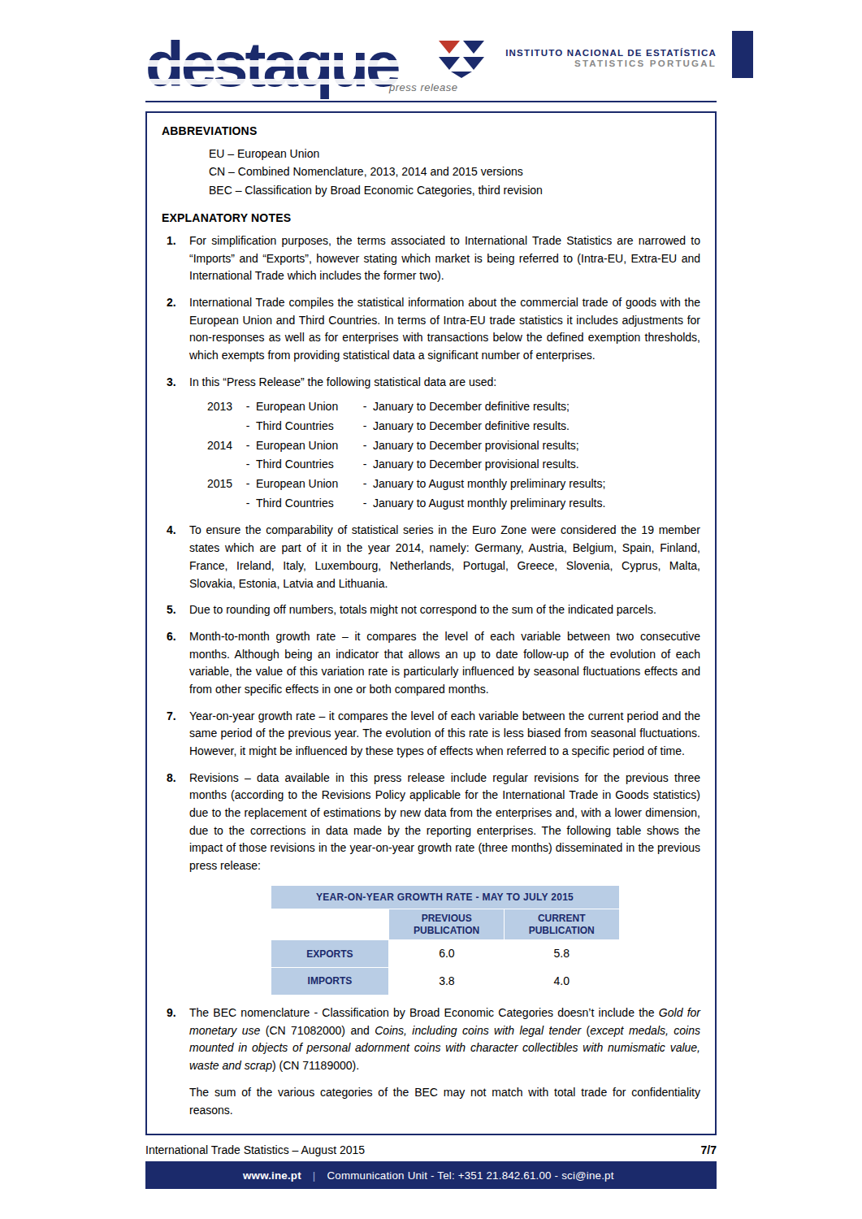destaque
press release
Instituto Nacional de Estatística
Statistics Portugal
ABBREVIATIONS
EU – European Union
CN – Combined Nomenclature, 2013, 2014 and 2015 versions
BEC – Classification by Broad Economic Categories, third revision
EXPLANATORY NOTES
For simplification purposes, the terms associated to International Trade Statistics are narrowed to “Imports” and “Exports”, however stating which market is being referred to (Intra-EU, Extra-EU and International Trade which includes the former two).
International Trade compiles the statistical information about the commercial trade of goods with the European Union and Third Countries. In terms of Intra-EU trade statistics it includes adjustments for non-responses as well as for enterprises with transactions below the defined exemption thresholds, which exempts from providing statistical data a significant number of enterprises.
In this “Press Release” the following statistical data are used:
| 2013 | - | European Union | - | January to December definitive results; |
| | - | Third Countries | - | January to December definitive results. |
| 2014 | - | European Union | - | January to December provisional results; |
| | - | Third Countries | - | January to December provisional results. |
| 2015 | - | European Union | - | January to August monthly preliminary results; |
| | - | Third Countries | - | January to August monthly preliminary results. |
To ensure the comparability of statistical series in the Euro Zone were considered the 19 member states which are part of it in the year 2014, namely: Germany, Austria, Belgium, Spain, Finland, France, Ireland, Italy, Luxembourg, Netherlands, Portugal, Greece, Slovenia, Cyprus, Malta, Slovakia, Estonia, Latvia and Lithuania.
Due to rounding off numbers, totals might not correspond to the sum of the indicated parcels.
Month-to-month growth rate – it compares the level of each variable between two consecutive months. Although being an indicator that allows an up to date follow-up of the evolution of each variable, the value of this variation rate is particularly influenced by seasonal fluctuations effects and from other specific effects in one or both compared months.
Year-on-year growth rate – it compares the level of each variable between the current period and the same period of the previous year. The evolution of this rate is less biased from seasonal fluctuations. However, it might be influenced by these types of effects when referred to a specific period of time.
Revisions – data available in this press release include regular revisions for the previous three months (according to the Revisions Policy applicable for the International Trade in Goods statistics) due to the replacement of estimations by new data from the enterprises and, with a lower dimension, due to the corrections in data made by the reporting enterprises. The following table shows the impact of those revisions in the year-on-year growth rate (three months) disseminated in the previous press release:
| YEAR-ON-YEAR GROWTH RATE - MAY TO JULY 2015 |
| --- |
| | PREVIOUS PUBLICATION | CURRENT PUBLICATION |
| EXPORTS | 6.0 | 5.8 |
| IMPORTS | 3.8 | 4.0 |
The BEC nomenclature - Classification by Broad Economic Categories doesn’t include the Gold for monetary use (CN 71082000) and Coins, including coins with legal tender (except medals, coins mounted in objects of personal adornment coins with character collectibles with numismatic value, waste and scrap) (CN 71189000).
The sum of the various categories of the BEC may not match with total trade for confidentiality reasons.
International Trade Statistics – August 2015
7/7
www.ine.pt | Communication Unit - Tel: +351 21.842.61.00 - sci@ine.pt